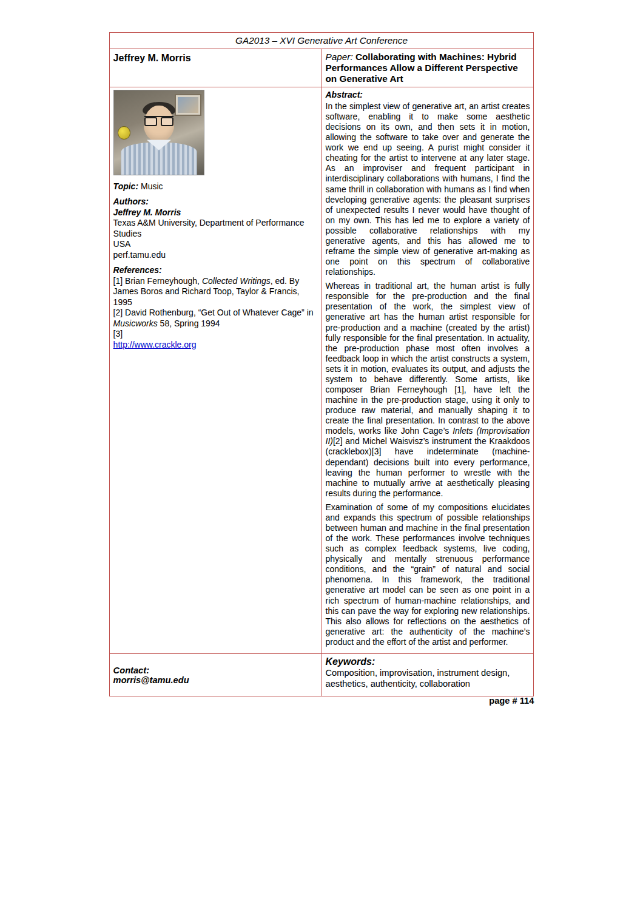| GA2013 – XVI Generative Art Conference |
| Jeffrey M. Morris | Paper: Collaborating with Machines: Hybrid Performances Allow a Different Perspective on Generative Art |
| Topic: Music Authors: Jeffrey M. Morris Texas A&M University, Department of Performance Studies USA perf.tamu.edu References: [1] Brian Ferneyhough, Collected Writings , ed. By James Boros and Richard Toop, Taylor & Francis, 1995 [2] David Rothenburg, “Get Out of Whatever Cage” in Musicworks 58, Spring 1994 [3] http://www.crackle.org | Abstract: In the simplest view of generative art, an artist creates software, enabling it to make some aesthetic decisions on its own, and then sets it in motion, allowing the software to take over and generate the work we end up seeing. A purist might consider it cheating for the artist to intervene at any later stage. As an improviser and frequent participant in interdisciplinary collaborations with humans, I find the same thrill in collaboration with humans as I find when developing generative agents: the pleasant surprises of unexpected results I never would have thought of on my own. This has led me to explore a variety of possible collaborative relationships with my generative agents, and this has allowed me to reframe the simple view of generative art-making as one point on this spectrum of collaborative relationships. Whereas in traditional art, the human artist is fully responsible for the pre-production and the final presentation of the work, the simplest view of generative art has the human artist responsible for pre-production and a machine (created by the artist) fully responsible for the final presentation. In actuality, the pre-production phase most often involves a feedback loop in which the artist constructs a system, sets it in motion, evaluates its output, and adjusts the system to behave differently. Some artists, like composer Brian Ferneyhough [1], have left the machine in the pre-production stage, using it only to produce raw material, and manually shaping it to create the final presentation. In contrast to the above models, works like John Cage’s Inlets (Improvisation II) [2] and Michel Waisvisz’s instrument the Kraakdoos (cracklebox)[3] have indeterminate (machine-dependant) decisions built into every performance, leaving the human performer to wrestle with the machine to mutually arrive at aesthetically pleasing results during the performance. Examination of some of my compositions elucidates and expands this spectrum of possible relationships between human and machine in the final presentation of the work. These performances involve techniques such as complex feedback systems, live coding, physically and mentally strenuous performance conditions, and the “grain” of natural and social phenomena. In this framework, the traditional generative art model can be seen as one point in a rich spectrum of human-machine relationships, and this can pave the way for exploring new relationships. This also allows for reflections on the aesthetics of generative art: the authenticity of the machine’s product and the effort of the artist and performer. |
| Contact: morris@tamu.edu | Keywords: Composition, improvisation, instrument design, aesthetics, authenticity, collaboration |
page # 114